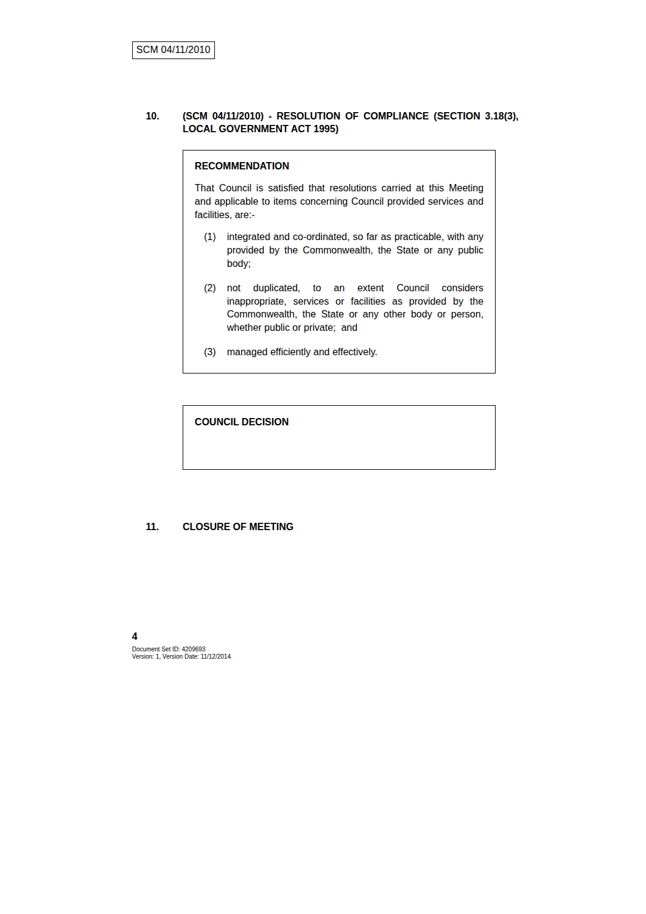SCM 04/11/2010
10.
(SCM 04/11/2010) - RESOLUTION OF COMPLIANCE (SECTION 3.18(3), LOCAL GOVERNMENT ACT 1995)
RECOMMENDATION
That Council is satisfied that resolutions carried at this Meeting and applicable to items concerning Council provided services and facilities, are:-
(1)
integrated and co-ordinated, so far as practicable, with any provided by the Commonwealth, the State or any public body;
(2)
not duplicated, to an extent Council considers inappropriate, services or facilities as provided by the Commonwealth, the State or any other body or person, whether public or private; and
(3)
managed efficiently and effectively.
COUNCIL DECISION
11.
CLOSURE OF MEETING
4
Document Set ID: 4209693
Version: 1, Version Date: 11/12/2014